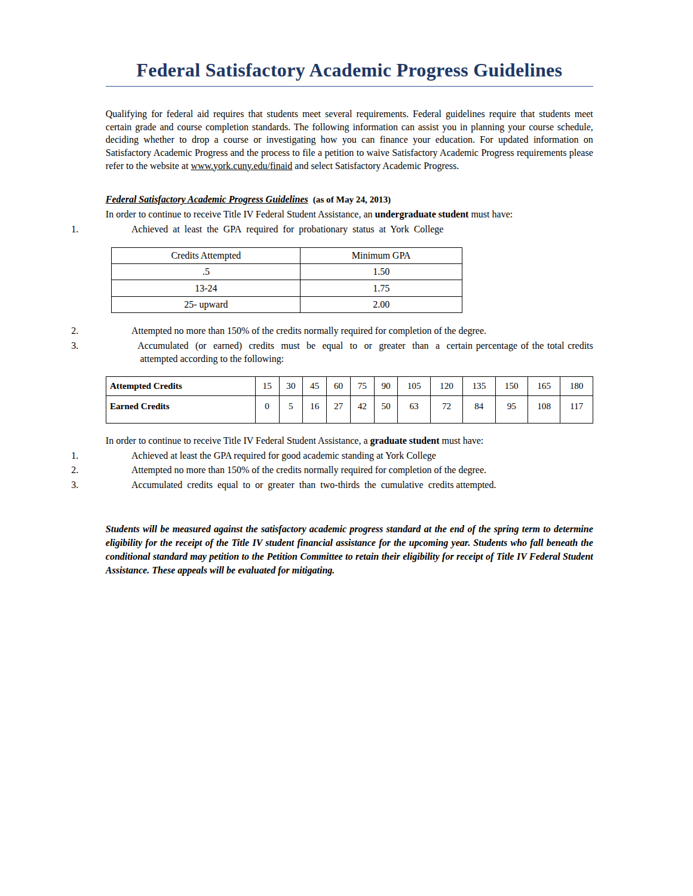Federal Satisfactory Academic Progress Guidelines
Qualifying for federal aid requires that students meet several requirements. Federal guidelines require that students meet certain grade and course completion standards. The following information can assist you in planning your course schedule, deciding whether to drop a course or investigating how you can finance your education. For updated information on Satisfactory Academic Progress and the process to file a petition to waive Satisfactory Academic Progress requirements please refer to the website at www.york.cuny.edu/finaid and select Satisfactory Academic Progress.
Federal Satisfactory Academic Progress Guidelines
(as of May 24, 2013)
In order to continue to receive Title IV Federal Student Assistance, an undergraduate student must have:
1. Achieved at least the GPA required for probationary status at York College
| Credits Attempted | Minimum GPA |
| .5 | 1.50 |
| 13-24 | 1.75 |
| 25- upward | 2.00 |
2. Attempted no more than 150% of the credits normally required for completion of the degree.
3. Accumulated (or earned) credits must be equal to or greater than a certain percentage of the total credits attempted according to the following:
| Attempted Credits | 15 | 30 | 45 | 60 | 75 | 90 | 105 | 120 | 135 | 150 | 165 | 180 |
| Earned Credits | 0 | 5 | 16 | 27 | 42 | 50 | 63 | 72 | 84 | 95 | 108 | 117 |
In order to continue to receive Title IV Federal Student Assistance, a graduate student must have:
1. Achieved at least the GPA required for good academic standing at York College
2. Attempted no more than 150% of the credits normally required for completion of the degree.
3. Accumulated credits equal to or greater than two-thirds the cumulative credits attempted.
Students will be measured against the satisfactory academic progress standard at the end of the spring term to determine eligibility for the receipt of the Title IV student financial assistance for the upcoming year. Students who fall beneath the conditional standard may petition to the Petition Committee to retain their eligibility for receipt of Title IV Federal Student Assistance. These appeals will be evaluated for mitigating.